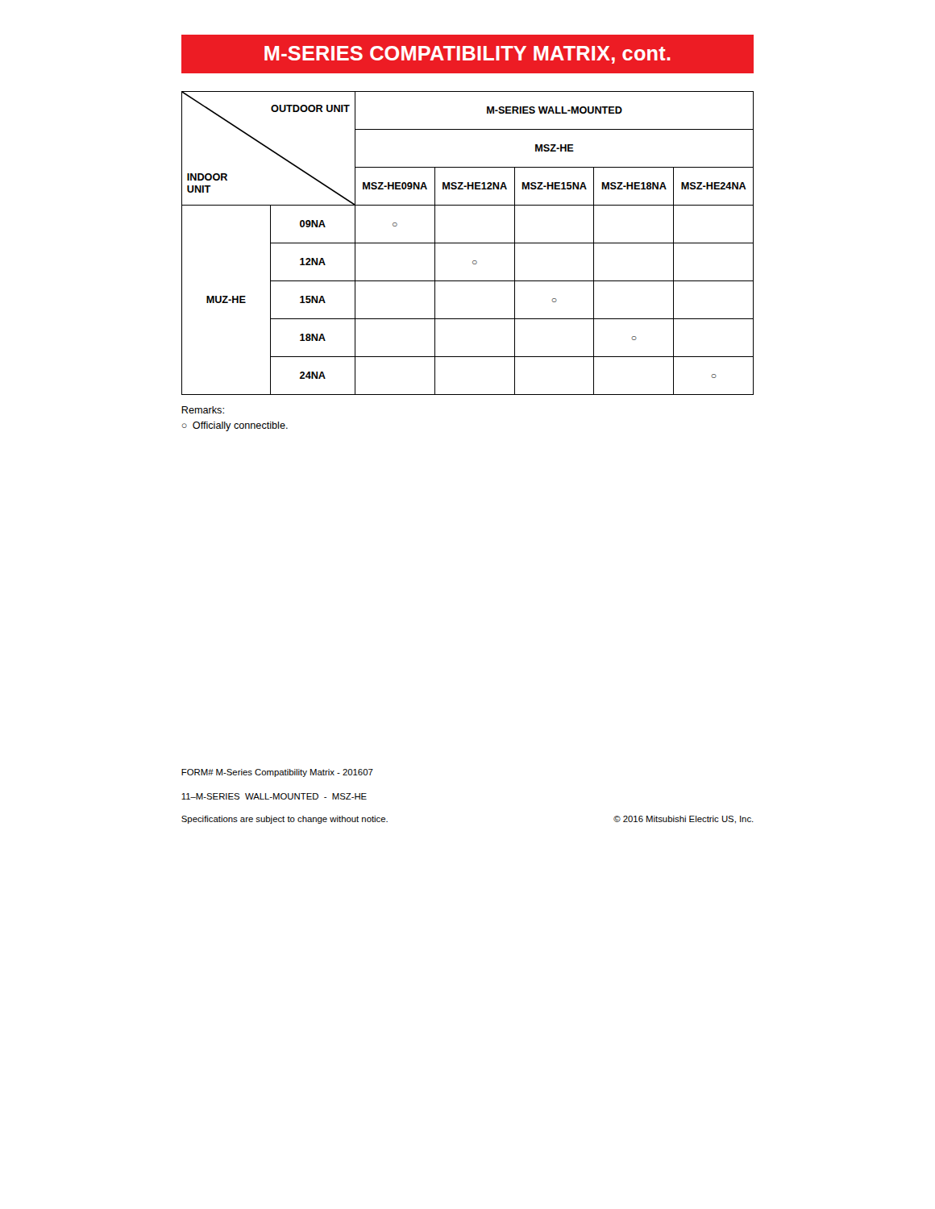M-SERIES COMPATIBILITY MATRIX, cont.
| OUTDOOR UNIT INDOOR UNIT | M-SERIES WALL-MOUNTED |
| MSZ-HE |
| MSZ-HE09NA | MSZ-HE12NA | MSZ-HE15NA | MSZ-HE18NA | MSZ-HE24NA |
| MUZ-HE | 09NA | ○ | | | | |
| 12NA | | ○ | | | |
| 15NA | | | ○ | | |
| 18NA | | | | ○ | |
| 24NA | | | | | ○ |
Remarks:
○Officially connectible.
FORM# M-Series Compatibility Matrix - 201607
11–M-SERIES WALL-MOUNTED - MSZ-HE
Specifications are subject to change without notice. © 2016 Mitsubishi Electric US, Inc.